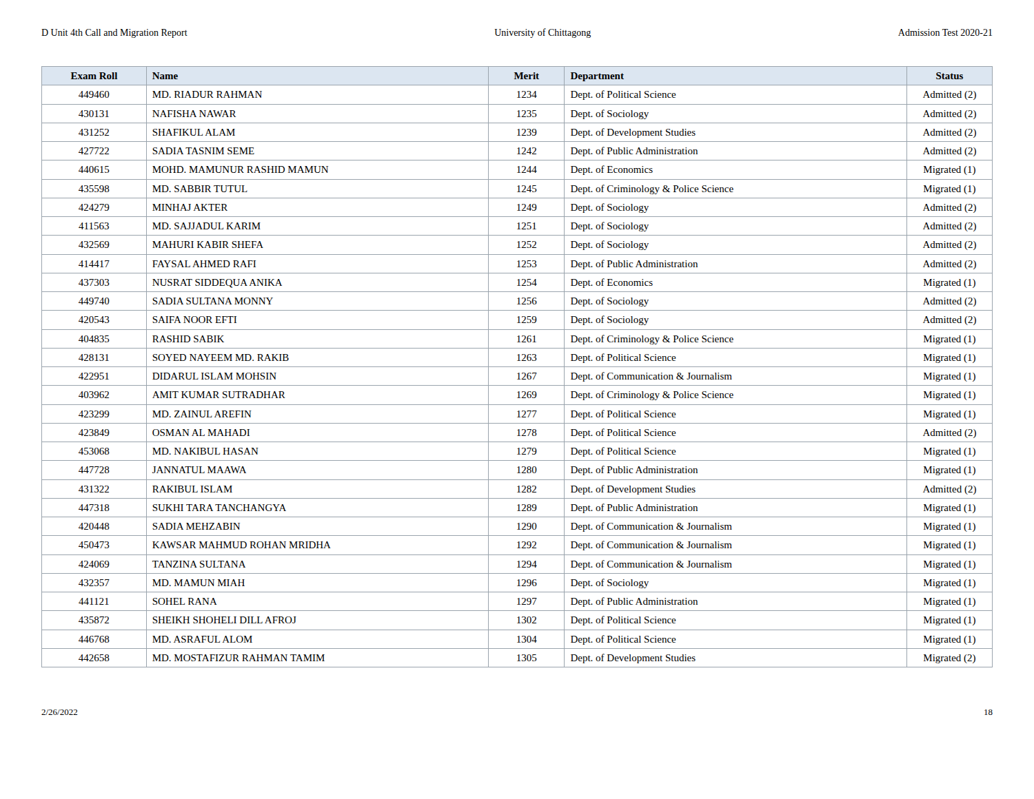D Unit 4th Call and Migration Report
University of Chittagong
Admission Test 2020-21
| Exam Roll | Name | Merit | Department | Status |
| --- | --- | --- | --- | --- |
| 449460 | MD. RIADUR RAHMAN | 1234 | Dept. of Political Science | Admitted (2) |
| 430131 | NAFISHA NAWAR | 1235 | Dept. of Sociology | Admitted (2) |
| 431252 | SHAFIKUL ALAM | 1239 | Dept. of Development Studies | Admitted (2) |
| 427722 | SADIA TASNIM SEME | 1242 | Dept. of Public Administration | Admitted (2) |
| 440615 | MOHD. MAMUNUR RASHID MAMUN | 1244 | Dept. of Economics | Migrated (1) |
| 435598 | MD. SABBIR TUTUL | 1245 | Dept. of Criminology & Police Science | Migrated (1) |
| 424279 | MINHAJ AKTER | 1249 | Dept. of Sociology | Admitted (2) |
| 411563 | MD. SAJJADUL KARIM | 1251 | Dept. of Sociology | Admitted (2) |
| 432569 | MAHURI KABIR SHEFA | 1252 | Dept. of Sociology | Admitted (2) |
| 414417 | FAYSAL AHMED RAFI | 1253 | Dept. of Public Administration | Admitted (2) |
| 437303 | NUSRAT SIDDEQUA ANIKA | 1254 | Dept. of Economics | Migrated (1) |
| 449740 | SADIA SULTANA MONNY | 1256 | Dept. of Sociology | Admitted (2) |
| 420543 | SAIFA NOOR EFTI | 1259 | Dept. of Sociology | Admitted (2) |
| 404835 | RASHID SABIK | 1261 | Dept. of Criminology & Police Science | Migrated (1) |
| 428131 | SOYED NAYEEM MD. RAKIB | 1263 | Dept. of Political Science | Migrated (1) |
| 422951 | DIDARUL ISLAM MOHSIN | 1267 | Dept. of Communication & Journalism | Migrated (1) |
| 403962 | AMIT KUMAR SUTRADHAR | 1269 | Dept. of Criminology & Police Science | Migrated (1) |
| 423299 | MD. ZAINUL AREFIN | 1277 | Dept. of Political Science | Migrated (1) |
| 423849 | OSMAN AL MAHADI | 1278 | Dept. of Political Science | Admitted (2) |
| 453068 | MD. NAKIBUL HASAN | 1279 | Dept. of Political Science | Migrated (1) |
| 447728 | JANNATUL MAAWA | 1280 | Dept. of Public Administration | Migrated (1) |
| 431322 | RAKIBUL ISLAM | 1282 | Dept. of Development Studies | Admitted (2) |
| 447318 | SUKHI TARA TANCHANGYA | 1289 | Dept. of Public Administration | Migrated (1) |
| 420448 | SADIA MEHZABIN | 1290 | Dept. of Communication & Journalism | Migrated (1) |
| 450473 | KAWSAR MAHMUD ROHAN MRIDHA | 1292 | Dept. of Communication & Journalism | Migrated (1) |
| 424069 | TANZINA SULTANA | 1294 | Dept. of Communication & Journalism | Migrated (1) |
| 432357 | MD. MAMUN MIAH | 1296 | Dept. of Sociology | Migrated (1) |
| 441121 | SOHEL RANA | 1297 | Dept. of Public Administration | Migrated (1) |
| 435872 | SHEIKH SHOHELI DILL AFROJ | 1302 | Dept. of Political Science | Migrated (1) |
| 446768 | MD. ASRAFUL ALOM | 1304 | Dept. of Political Science | Migrated (1) |
| 442658 | MD. MOSTAFIZUR RAHMAN TAMIM | 1305 | Dept. of Development Studies | Migrated (2) |
2/26/2022
18